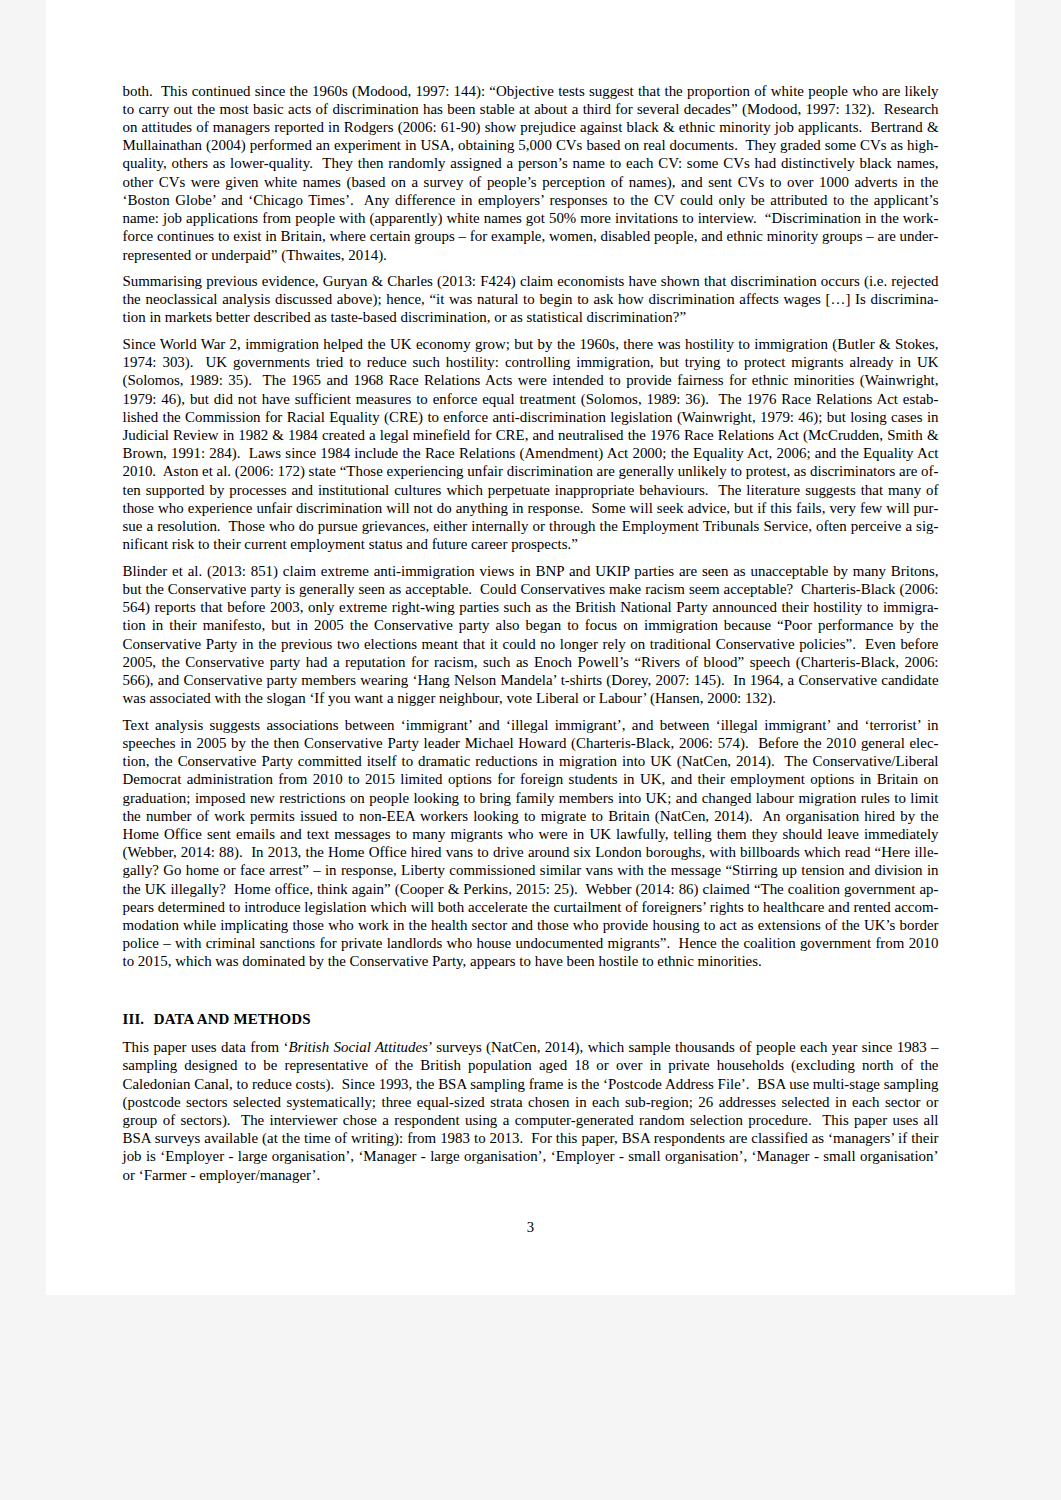both. This continued since the 1960s (Modood, 1997: 144): “Objective tests suggest that the proportion of white people who are likely to carry out the most basic acts of discrimination has been stable at about a third for several decades” (Modood, 1997: 132). Research on attitudes of managers reported in Rodgers (2006: 61-90) show prejudice against black & ethnic minority job applicants. Bertrand & Mullainathan (2004) performed an experiment in USA, obtaining 5,000 CVs based on real documents. They graded some CVs as high-quality, others as lower-quality. They then randomly assigned a person’s name to each CV: some CVs had distinctively black names, other CVs were given white names (based on a survey of people’s perception of names), and sent CVs to over 1000 adverts in the ‘Boston Globe’ and ‘Chicago Times’. Any difference in employers’ responses to the CV could only be attributed to the applicant’s name: job applications from people with (apparently) white names got 50% more invitations to interview. “Discrimination in the workforce continues to exist in Britain, where certain groups – for example, women, disabled people, and ethnic minority groups – are underrepresented or underpaid” (Thwaites, 2014).
Summarising previous evidence, Guryan & Charles (2013: F424) claim economists have shown that discrimination occurs (i.e. rejected the neoclassical analysis discussed above); hence, “it was natural to begin to ask how discrimination affects wages […] Is discrimination in markets better described as taste-based discrimination, or as statistical discrimination?”
Since World War 2, immigration helped the UK economy grow; but by the 1960s, there was hostility to immigration (Butler & Stokes, 1974: 303). UK governments tried to reduce such hostility: controlling immigration, but trying to protect migrants already in UK (Solomos, 1989: 35). The 1965 and 1968 Race Relations Acts were intended to provide fairness for ethnic minorities (Wainwright, 1979: 46), but did not have sufficient measures to enforce equal treatment (Solomos, 1989: 36). The 1976 Race Relations Act established the Commission for Racial Equality (CRE) to enforce anti-discrimination legislation (Wainwright, 1979: 46); but losing cases in Judicial Review in 1982 & 1984 created a legal minefield for CRE, and neutralised the 1976 Race Relations Act (McCrudden, Smith & Brown, 1991: 284). Laws since 1984 include the Race Relations (Amendment) Act 2000; the Equality Act, 2006; and the Equality Act 2010. Aston et al. (2006: 172) state “Those experiencing unfair discrimination are generally unlikely to protest, as discriminators are often supported by processes and institutional cultures which perpetuate inappropriate behaviours. The literature suggests that many of those who experience unfair discrimination will not do anything in response. Some will seek advice, but if this fails, very few will pursue a resolution. Those who do pursue grievances, either internally or through the Employment Tribunals Service, often perceive a significant risk to their current employment status and future career prospects.”
Blinder et al. (2013: 851) claim extreme anti-immigration views in BNP and UKIP parties are seen as unacceptable by many Britons, but the Conservative party is generally seen as acceptable. Could Conservatives make racism seem acceptable? Charteris-Black (2006: 564) reports that before 2003, only extreme right-wing parties such as the British National Party announced their hostility to immigration in their manifesto, but in 2005 the Conservative party also began to focus on immigration because “Poor performance by the Conservative Party in the previous two elections meant that it could no longer rely on traditional Conservative policies”. Even before 2005, the Conservative party had a reputation for racism, such as Enoch Powell’s “Rivers of blood” speech (Charteris-Black, 2006: 566), and Conservative party members wearing ‘Hang Nelson Mandela’ t-shirts (Dorey, 2007: 145). In 1964, a Conservative candidate was associated with the slogan ‘If you want a nigger neighbour, vote Liberal or Labour’ (Hansen, 2000: 132).
Text analysis suggests associations between ‘immigrant’ and ‘illegal immigrant’, and between ‘illegal immigrant’ and ‘terrorist’ in speeches in 2005 by the then Conservative Party leader Michael Howard (Charteris-Black, 2006: 574). Before the 2010 general election, the Conservative Party committed itself to dramatic reductions in migration into UK (NatCen, 2014). The Conservative/Liberal Democrat administration from 2010 to 2015 limited options for foreign students in UK, and their employment options in Britain on graduation; imposed new restrictions on people looking to bring family members into UK; and changed labour migration rules to limit the number of work permits issued to non-EEA workers looking to migrate to Britain (NatCen, 2014). An organisation hired by the Home Office sent emails and text messages to many migrants who were in UK lawfully, telling them they should leave immediately (Webber, 2014: 88). In 2013, the Home Office hired vans to drive around six London boroughs, with billboards which read “Here illegally? Go home or face arrest” – in response, Liberty commissioned similar vans with the message “Stirring up tension and division in the UK illegally? Home office, think again” (Cooper & Perkins, 2015: 25). Webber (2014: 86) claimed “The coalition government appears determined to introduce legislation which will both accelerate the curtailment of foreigners’ rights to healthcare and rented accommodation while implicating those who work in the health sector and those who provide housing to act as extensions of the UK’s border police – with criminal sanctions for private landlords who house undocumented migrants”. Hence the coalition government from 2010 to 2015, which was dominated by the Conservative Party, appears to have been hostile to ethnic minorities.
III. DATA AND METHODS
This paper uses data from ‘British Social Attitudes’ surveys (NatCen, 2014), which sample thousands of people each year since 1983 – sampling designed to be representative of the British population aged 18 or over in private households (excluding north of the Caledonian Canal, to reduce costs). Since 1993, the BSA sampling frame is the ‘Postcode Address File’. BSA use multi-stage sampling (postcode sectors selected systematically; three equal-sized strata chosen in each sub-region; 26 addresses selected in each sector or group of sectors). The interviewer chose a respondent using a computer-generated random selection procedure. This paper uses all BSA surveys available (at the time of writing): from 1983 to 2013. For this paper, BSA respondents are classified as ‘managers’ if their job is ‘Employer - large organisation’, ‘Manager - large organisation’, ‘Employer - small organisation’, ‘Manager - small organisation’ or ‘Farmer - employer/manager’.
3